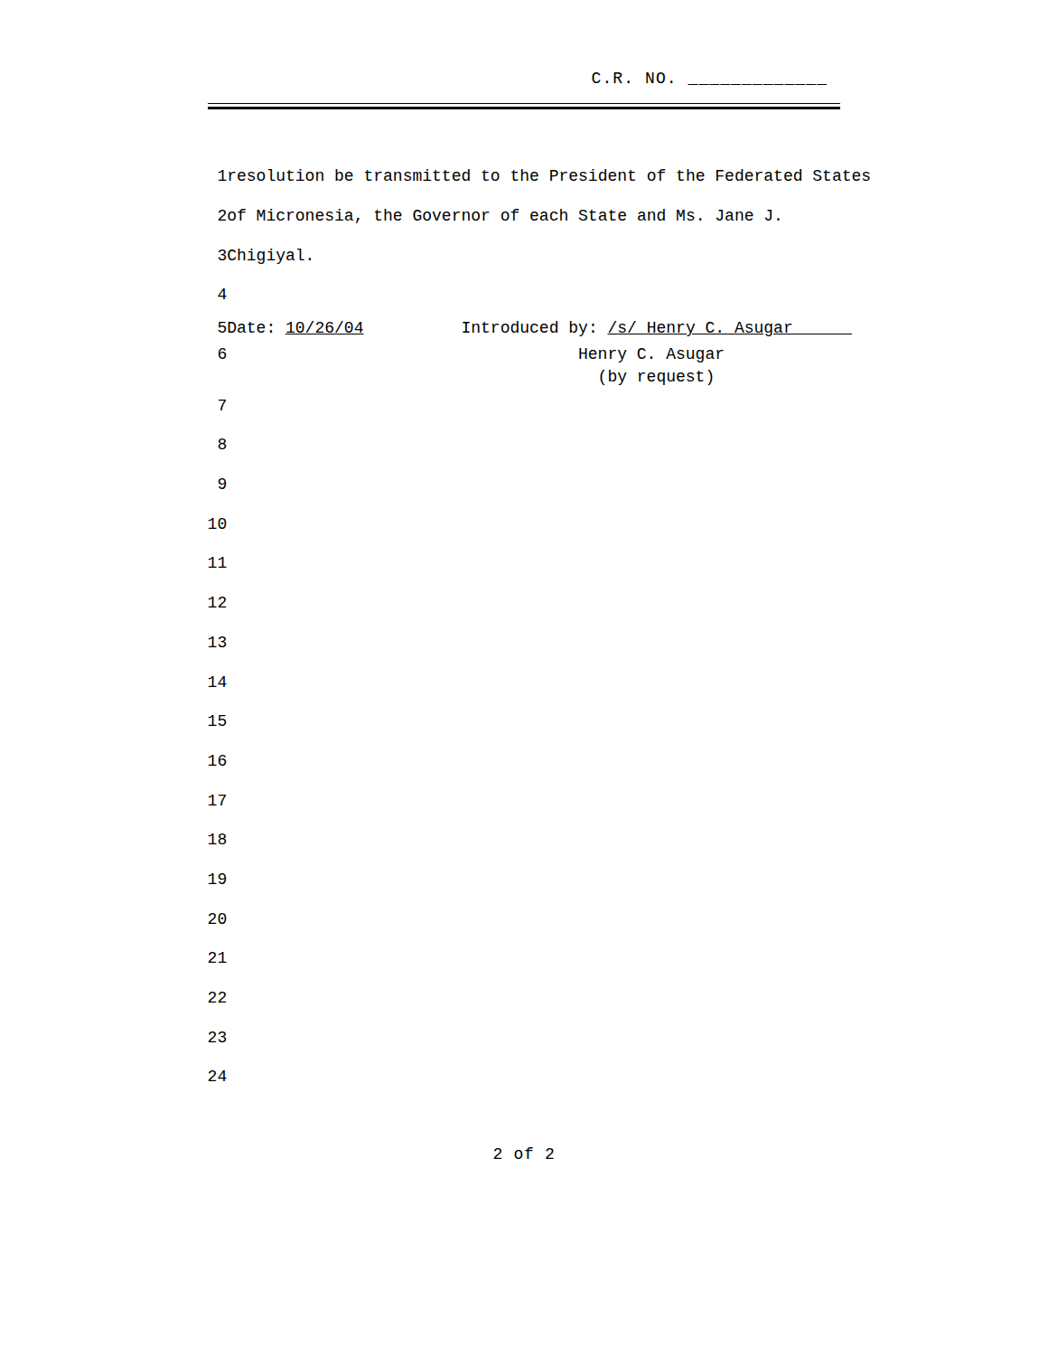C.R. NO. _____________
| 1 | resolution be transmitted to the President of the Federated States |
| 2 | of Micronesia, the Governor of each State and Ms. Jane J. |
| 3 | Chigiyal. |
| 4 | |
| 5 | Date: 10/26/04 Introduced by: /s/ Henry C. Asugar______ |
| 6 | Henry C. Asugar |
| | (by request) |
| 7 | |
| 8 | |
| 9 | |
| 10 | |
| 11 | |
| 12 | |
| 13 | |
| 14 | |
| 15 | |
| 16 | |
| 17 | |
| 18 | |
| 19 | |
| 20 | |
| 21 | |
| 22 | |
| 23 | |
| 24 | |
2 of 2